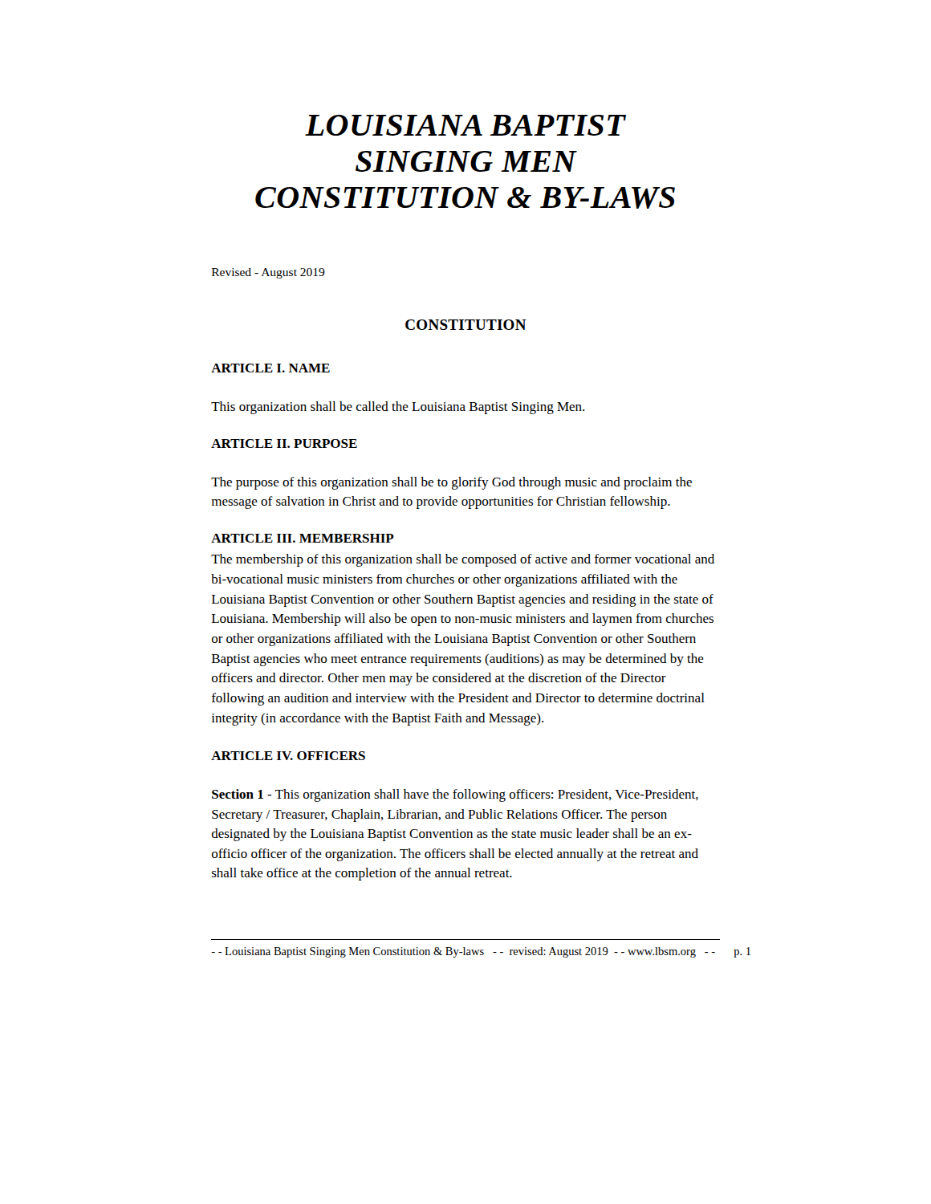LOUISIANA BAPTIST
SINGING MEN
CONSTITUTION & BY-LAWS
Revised - August 2019
CONSTITUTION
ARTICLE I. NAME
This organization shall be called the Louisiana Baptist Singing Men.
ARTICLE II. PURPOSE
The purpose of this organization shall be to glorify God through music and proclaim the message of salvation in Christ and to provide opportunities for Christian fellowship.
ARTICLE III. MEMBERSHIP
The membership of this organization shall be composed of active and former vocational and bi-vocational music ministers from churches or other organizations affiliated with the Louisiana Baptist Convention or other Southern Baptist agencies and residing in the state of Louisiana. Membership will also be open to non-music ministers and laymen from churches or other organizations affiliated with the Louisiana Baptist Convention or other Southern Baptist agencies who meet entrance requirements (auditions) as may be determined by the officers and director. Other men may be considered at the discretion of the Director following an audition and interview with the President and Director to determine doctrinal integrity (in accordance with the Baptist Faith and Message).
ARTICLE IV. OFFICERS
Section 1 - This organization shall have the following officers: President, Vice-President, Secretary / Treasurer, Chaplain, Librarian, and Public Relations Officer. The person designated by the Louisiana Baptist Convention as the state music leader shall be an ex-officio officer of the organization. The officers shall be elected annually at the retreat and shall take office at the completion of the annual retreat.
- - Louisiana Baptist Singing Men Constitution & By-laws - - revised: August 2019 - - www.lbsm.org - -p. 1